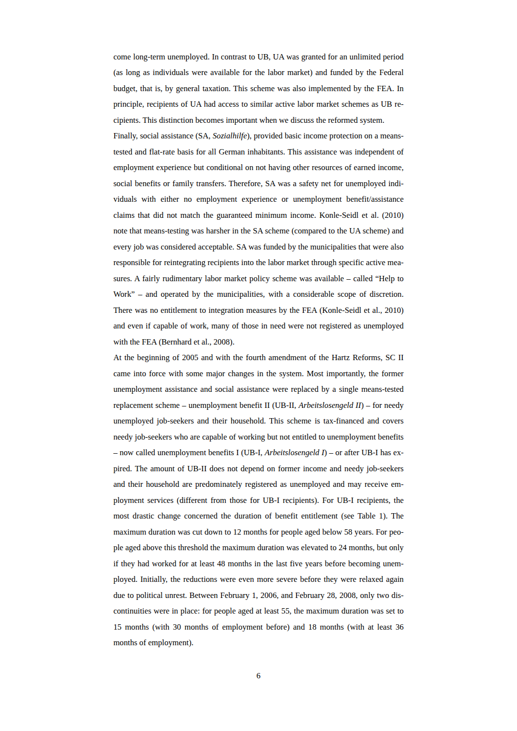come long-term unemployed. In contrast to UB, UA was granted for an unlimited period (as long as individuals were available for the labor market) and funded by the Federal budget, that is, by general taxation. This scheme was also implemented by the FEA. In principle, recipients of UA had access to similar active labor market schemes as UB recipients. This distinction becomes important when we discuss the reformed system.
Finally, social assistance (SA, Sozialhilfe), provided basic income protection on a means-tested and flat-rate basis for all German inhabitants. This assistance was independent of employment experience but conditional on not having other resources of earned income, social benefits or family transfers. Therefore, SA was a safety net for unemployed individuals with either no employment experience or unemployment benefit/assistance claims that did not match the guaranteed minimum income. Konle-Seidl et al. (2010) note that means-testing was harsher in the SA scheme (compared to the UA scheme) and every job was considered acceptable. SA was funded by the municipalities that were also responsible for reintegrating recipients into the labor market through specific active measures. A fairly rudimentary labor market policy scheme was available – called “Help to Work” – and operated by the municipalities, with a considerable scope of discretion. There was no entitlement to integration measures by the FEA (Konle-Seidl et al., 2010) and even if capable of work, many of those in need were not registered as unemployed with the FEA (Bernhard et al., 2008).
At the beginning of 2005 and with the fourth amendment of the Hartz Reforms, SC II came into force with some major changes in the system. Most importantly, the former unemployment assistance and social assistance were replaced by a single means-tested replacement scheme – unemployment benefit II (UB-II, Arbeitslosengeld II) – for needy unemployed job-seekers and their household. This scheme is tax-financed and covers needy job-seekers who are capable of working but not entitled to unemployment benefits – now called unemployment benefits I (UB-I, Arbeitslosengeld I) – or after UB-I has expired. The amount of UB-II does not depend on former income and needy job-seekers and their household are predominately registered as unemployed and may receive employment services (different from those for UB-I recipients). For UB-I recipients, the most drastic change concerned the duration of benefit entitlement (see Table 1). The maximum duration was cut down to 12 months for people aged below 58 years. For people aged above this threshold the maximum duration was elevated to 24 months, but only if they had worked for at least 48 months in the last five years before becoming unemployed. Initially, the reductions were even more severe before they were relaxed again due to political unrest. Between February 1, 2006, and February 28, 2008, only two discontinuities were in place: for people aged at least 55, the maximum duration was set to 15 months (with 30 months of employment before) and 18 months (with at least 36 months of employment).
6